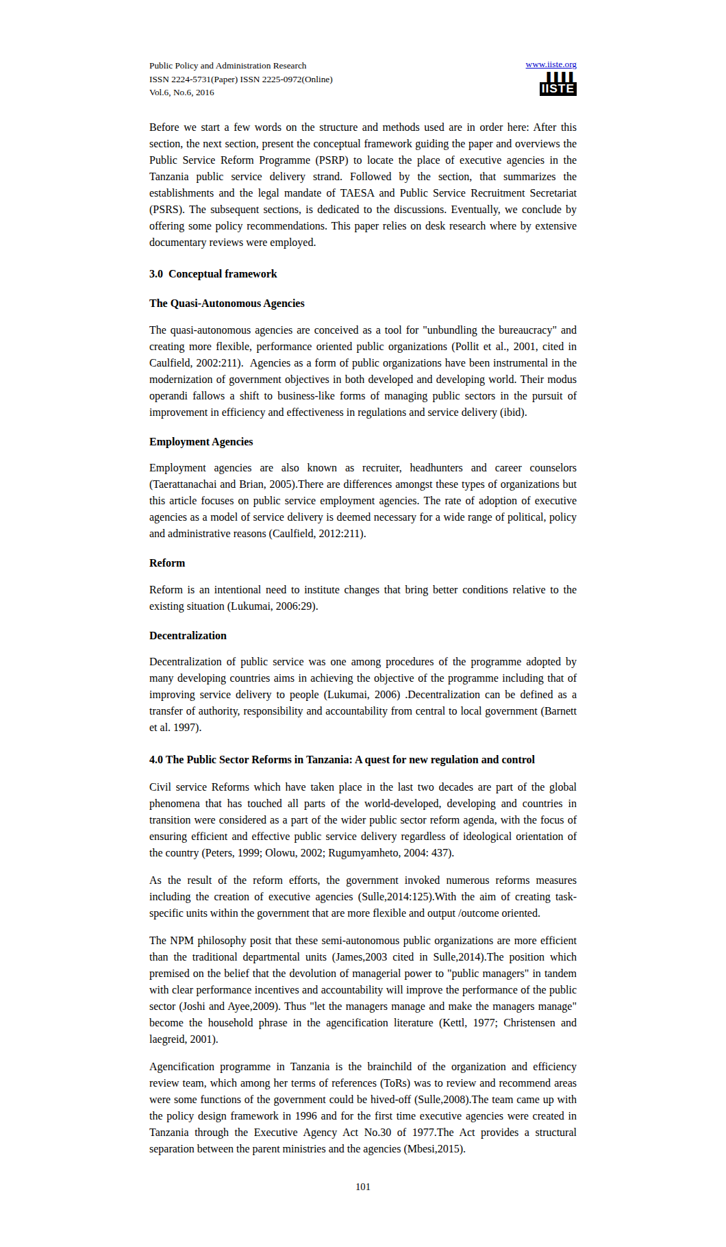Public Policy and Administration Research
ISSN 2224-5731(Paper) ISSN 2225-0972(Online)
Vol.6, No.6, 2016
www.iiste.org
▌▌▌▌
IISTE
Before we start a few words on the structure and methods used are in order here: After this section, the next section, present the conceptual framework guiding the paper and overviews the Public Service Reform Programme (PSRP) to locate the place of executive agencies in the Tanzania public service delivery strand. Followed by the section, that summarizes the establishments and the legal mandate of TAESA and Public Service Recruitment Secretariat (PSRS). The subsequent sections, is dedicated to the discussions. Eventually, we conclude by offering some policy recommendations. This paper relies on desk research where by extensive documentary reviews were employed.
3.0 Conceptual framework
The Quasi-Autonomous Agencies
The quasi-autonomous agencies are conceived as a tool for "unbundling the bureaucracy" and creating more flexible, performance oriented public organizations (Pollit et al., 2001, cited in Caulfield, 2002:211). Agencies as a form of public organizations have been instrumental in the modernization of government objectives in both developed and developing world. Their modus operandi fallows a shift to business-like forms of managing public sectors in the pursuit of improvement in efficiency and effectiveness in regulations and service delivery (ibid).
Employment Agencies
Employment agencies are also known as recruiter, headhunters and career counselors (Taerattanachai and Brian, 2005).There are differences amongst these types of organizations but this article focuses on public service employment agencies. The rate of adoption of executive agencies as a model of service delivery is deemed necessary for a wide range of political, policy and administrative reasons (Caulfield, 2012:211).
Reform
Reform is an intentional need to institute changes that bring better conditions relative to the existing situation (Lukumai, 2006:29).
Decentralization
Decentralization of public service was one among procedures of the programme adopted by many developing countries aims in achieving the objective of the programme including that of improving service delivery to people (Lukumai, 2006) .Decentralization can be defined as a transfer of authority, responsibility and accountability from central to local government (Barnett et al. 1997).
4.0 The Public Sector Reforms in Tanzania: A quest for new regulation and control
Civil service Reforms which have taken place in the last two decades are part of the global phenomena that has touched all parts of the world-developed, developing and countries in transition were considered as a part of the wider public sector reform agenda, with the focus of ensuring efficient and effective public service delivery regardless of ideological orientation of the country (Peters, 1999; Olowu, 2002; Rugumyamheto, 2004: 437).
As the result of the reform efforts, the government invoked numerous reforms measures including the creation of executive agencies (Sulle,2014:125).With the aim of creating task-specific units within the government that are more flexible and output /outcome oriented.
The NPM philosophy posit that these semi-autonomous public organizations are more efficient than the traditional departmental units (James,2003 cited in Sulle,2014).The position which premised on the belief that the devolution of managerial power to "public managers" in tandem with clear performance incentives and accountability will improve the performance of the public sector (Joshi and Ayee,2009). Thus "let the managers manage and make the managers manage" become the household phrase in the agencification literature (Kettl, 1977; Christensen and laegreid, 2001).
Agencification programme in Tanzania is the brainchild of the organization and efficiency review team, which among her terms of references (ToRs) was to review and recommend areas were some functions of the government could be hived-off (Sulle,2008).The team came up with the policy design framework in 1996 and for the first time executive agencies were created in Tanzania through the Executive Agency Act No.30 of 1977.The Act provides a structural separation between the parent ministries and the agencies (Mbesi,2015).
101